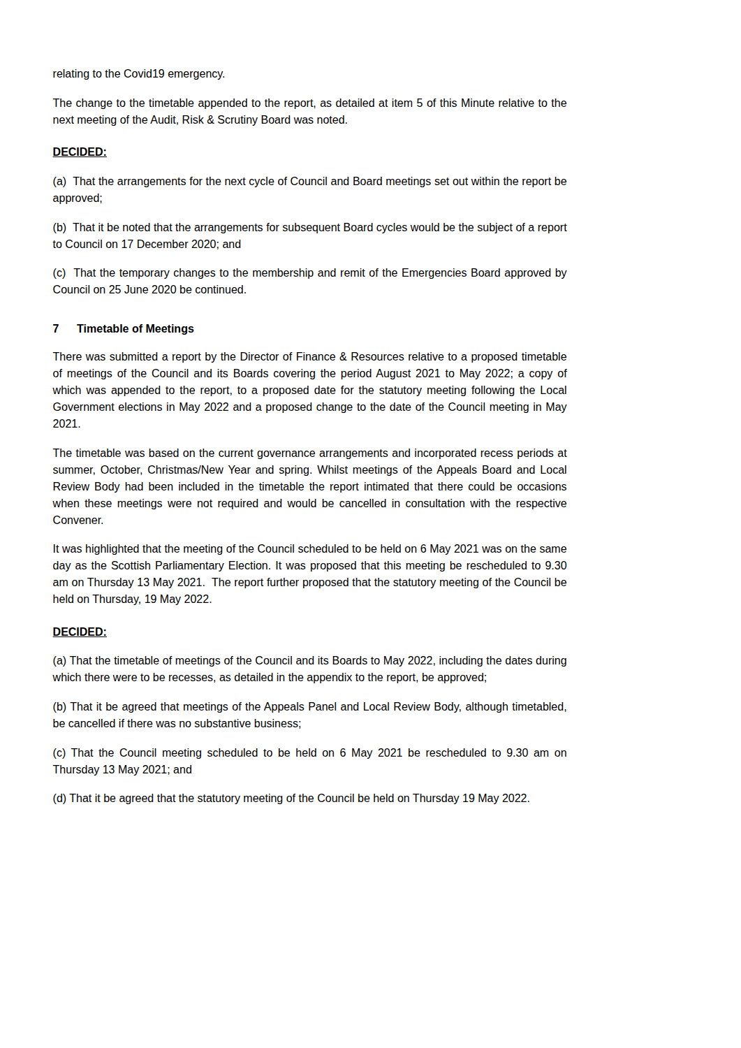relating to the Covid19 emergency.
The change to the timetable appended to the report, as detailed at item 5 of this Minute relative to the next meeting of the Audit, Risk & Scrutiny Board was noted.
DECIDED:
(a) That the arrangements for the next cycle of Council and Board meetings set out within the report be approved;
(b) That it be noted that the arrangements for subsequent Board cycles would be the subject of a report to Council on 17 December 2020; and
(c) That the temporary changes to the membership and remit of the Emergencies Board approved by Council on 25 June 2020 be continued.
7 Timetable of Meetings
There was submitted a report by the Director of Finance & Resources relative to a proposed timetable of meetings of the Council and its Boards covering the period August 2021 to May 2022; a copy of which was appended to the report, to a proposed date for the statutory meeting following the Local Government elections in May 2022 and a proposed change to the date of the Council meeting in May 2021.
The timetable was based on the current governance arrangements and incorporated recess periods at summer, October, Christmas/New Year and spring. Whilst meetings of the Appeals Board and Local Review Body had been included in the timetable the report intimated that there could be occasions when these meetings were not required and would be cancelled in consultation with the respective Convener.
It was highlighted that the meeting of the Council scheduled to be held on 6 May 2021 was on the same day as the Scottish Parliamentary Election. It was proposed that this meeting be rescheduled to 9.30 am on Thursday 13 May 2021. The report further proposed that the statutory meeting of the Council be held on Thursday, 19 May 2022.
DECIDED:
(a) That the timetable of meetings of the Council and its Boards to May 2022, including the dates during which there were to be recesses, as detailed in the appendix to the report, be approved;
(b) That it be agreed that meetings of the Appeals Panel and Local Review Body, although timetabled, be cancelled if there was no substantive business;
(c) That the Council meeting scheduled to be held on 6 May 2021 be rescheduled to 9.30 am on Thursday 13 May 2021; and
(d) That it be agreed that the statutory meeting of the Council be held on Thursday 19 May 2022.